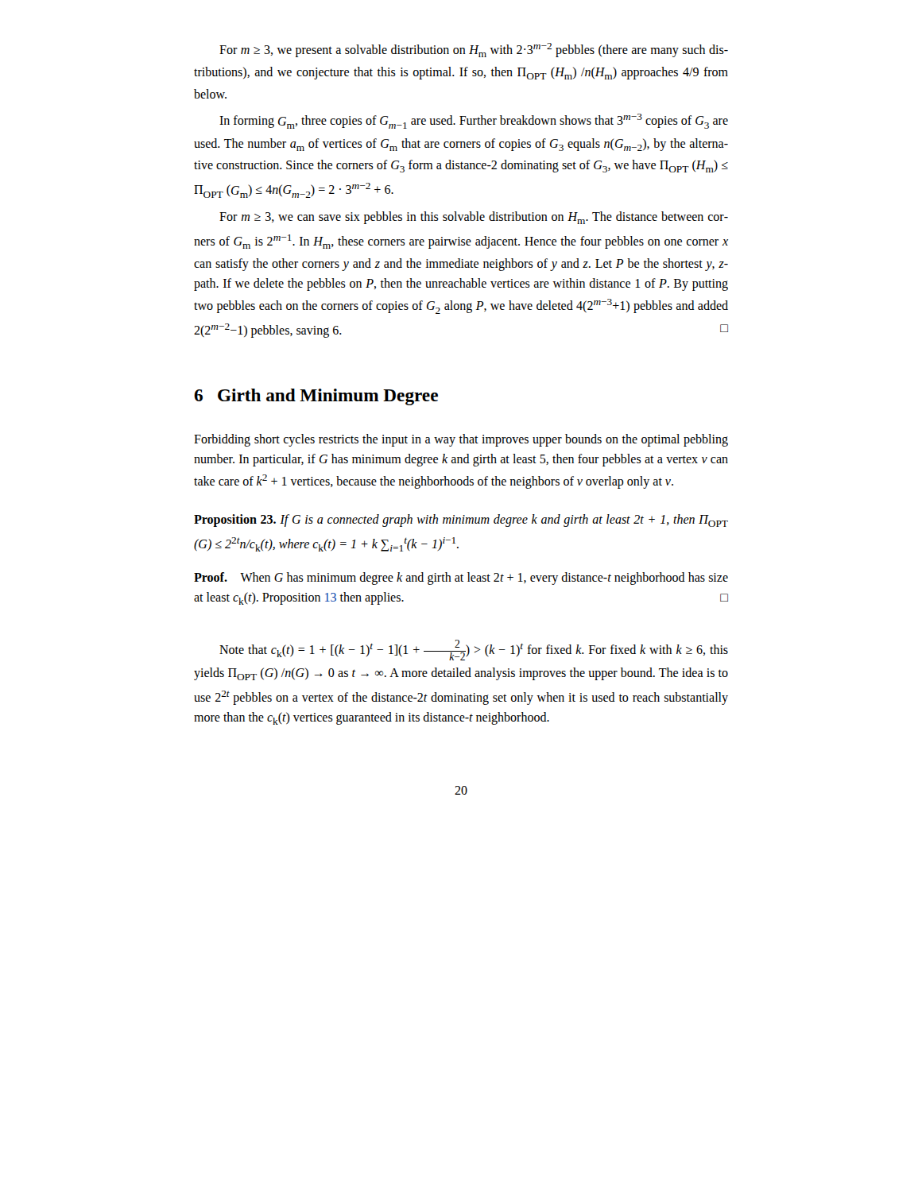For m ≥ 3, we present a solvable distribution on Hm with 2·3m−2 pebbles (there are many such distributions), and we conjecture that this is optimal. If so, then ΠOPT (Hm) /n(Hm) approaches 4/9 from below.
In forming Gm, three copies of Gm−1 are used. Further breakdown shows that 3m−3 copies of G3 are used. The number am of vertices of Gm that are corners of copies of G3 equals n(Gm−2), by the alternative construction. Since the corners of G3 form a distance-2 dominating set of G3, we have ΠOPT (Hm) ≤ ΠOPT (Gm) ≤ 4n(Gm−2) = 2 · 3m−2 + 6.
For m ≥ 3, we can save six pebbles in this solvable distribution on Hm. The distance between corners of Gm is 2m−1. In Hm, these corners are pairwise adjacent. Hence the four pebbles on one corner x can satisfy the other corners y and z and the immediate neighbors of y and z. Let P be the shortest y, z-path. If we delete the pebbles on P, then the unreachable vertices are within distance 1 of P. By putting two pebbles each on the corners of copies of G2 along P, we have deleted 4(2m−3+1) pebbles and added 2(2m−2−1) pebbles, saving 6. □
6 Girth and Minimum Degree
Forbidding short cycles restricts the input in a way that improves upper bounds on the optimal pebbling number. In particular, if G has minimum degree k and girth at least 5, then four pebbles at a vertex v can take care of k2 + 1 vertices, because the neighborhoods of the neighbors of v overlap only at v.
Proposition 23. If G is a connected graph with minimum degree k and girth at least 2t + 1, then ΠOPT (G) ≤ 22tn/ck(t), where ck(t) = 1 + k ∑i=1t(k − 1)i−1.
Proof. When G has minimum degree k and girth at least 2t + 1, every distance-t neighborhood has size at least ck(t). Proposition 13 then applies. □
Note that ck(t) = 1 + [(k − 1)t − 1](1 + 2 k−2) > (k − 1)t for fixed k. For fixed k with k ≥ 6, this yields ΠOPT (G) /n(G) → 0 as t → ∞. A more detailed analysis improves the upper bound. The idea is to use 22t pebbles on a vertex of the distance-2t dominating set only when it is used to reach substantially more than the ck(t) vertices guaranteed in its distance-t neighborhood.
20